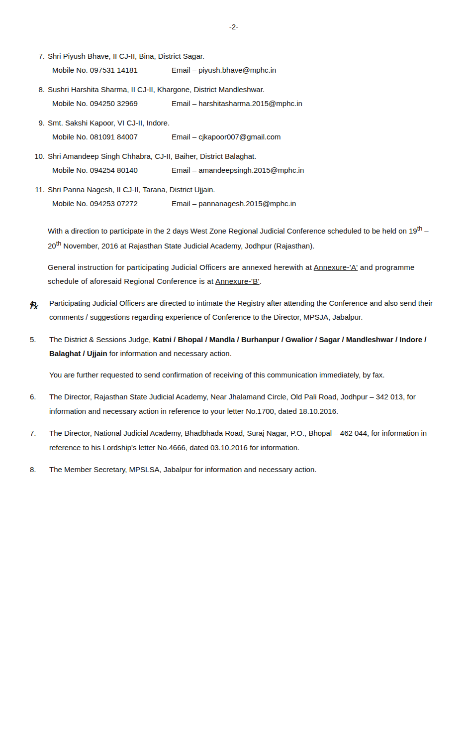-2-
7. Shri Piyush Bhave, II CJ-II, Bina, District Sagar. Mobile No. 097531 14181 Email – piyush.bhave@mphc.in
8. Sushri Harshita Sharma, II CJ-II, Khargone, District Mandleshwar. Mobile No. 094250 32969 Email – harshitasharma.2015@mphc.in
9. Smt. Sakshi Kapoor, VI CJ-II, Indore. Mobile No. 081091 84007 Email – cjkapoor007@gmail.com
10. Shri Amandeep Singh Chhabra, CJ-II, Baiher, District Balaghat. Mobile No. 094254 80140 Email – amandeepsingh.2015@mphc.in
11. Shri Panna Nagesh, II CJ-II, Tarana, District Ujjain. Mobile No. 094253 07272 Email – pannanagesh.2015@mphc.in
With a direction to participate in the 2 days West Zone Regional Judicial Conference scheduled to be held on 19th – 20th November, 2016 at Rajasthan State Judicial Academy, Jodhpur (Rajasthan).
General instruction for participating Judicial Officers are annexed herewith at Annexure-'A' and programme schedule of aforesaid Regional Conference is at Annexure-'B'.
℞ Participating Judicial Officers are directed to intimate the Registry after attending the Conference and also send their comments / suggestions regarding experience of Conference to the Director, MPSJA, Jabalpur.
The District & Sessions Judge, Katni / Bhopal / Mandla / Burhanpur / Gwalior / Sagar / Mandleshwar / Indore / Balaghat / Ujjain for information and necessary action.
You are further requested to send confirmation of receiving of this communication immediately, by fax.
The Director, Rajasthan State Judicial Academy, Near Jhalamand Circle, Old Pali Road, Jodhpur – 342 013, for information and necessary action in reference to your letter No.1700, dated 18.10.2016.
The Director, National Judicial Academy, Bhadbhada Road, Suraj Nagar, P.O., Bhopal – 462 044, for information in reference to his Lordship's letter No.4666, dated 03.10.2016 for information.
The Member Secretary, MPSLSA, Jabalpur for information and necessary action.